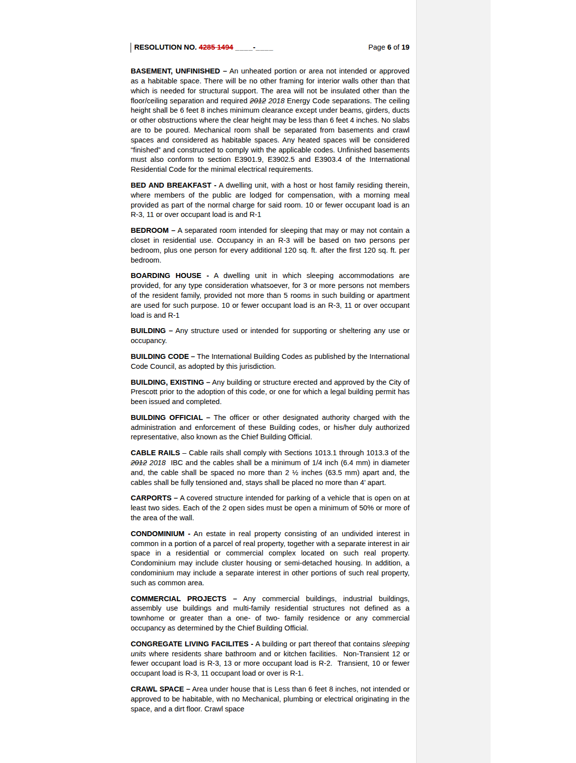RESOLUTION NO. 4285 1494 ____-____
Page 6 of 19
BASEMENT, UNFINISHED – An unheated portion or area not intended or approved as a habitable space. There will be no other framing for interior walls other than that which is needed for structural support. The area will not be insulated other than the floor/ceiling separation and required 2012 2018 Energy Code separations. The ceiling height shall be 6 feet 8 inches minimum clearance except under beams, girders, ducts or other obstructions where the clear height may be less than 6 feet 4 inches. No slabs are to be poured. Mechanical room shall be separated from basements and crawl spaces and considered as habitable spaces. Any heated spaces will be considered “finished” and constructed to comply with the applicable codes. Unfinished basements must also conform to section E3901.9, E3902.5 and E3903.4 of the International Residential Code for the minimal electrical requirements.
BED AND BREAKFAST - A dwelling unit, with a host or host family residing therein, where members of the public are lodged for compensation, with a morning meal provided as part of the normal charge for said room. 10 or fewer occupant load is an R-3, 11 or over occupant load is and R-1
BEDROOM – A separated room intended for sleeping that may or may not contain a closet in residential use. Occupancy in an R-3 will be based on two persons per bedroom, plus one person for every additional 120 sq. ft. after the first 120 sq. ft. per bedroom.
BOARDING HOUSE - A dwelling unit in which sleeping accommodations are provided, for any type consideration whatsoever, for 3 or more persons not members of the resident family, provided not more than 5 rooms in such building or apartment are used for such purpose. 10 or fewer occupant load is an R-3, 11 or over occupant load is and R-1
BUILDING – Any structure used or intended for supporting or sheltering any use or occupancy.
BUILDING CODE – The International Building Codes as published by the International Code Council, as adopted by this jurisdiction.
BUILDING, EXISTING – Any building or structure erected and approved by the City of Prescott prior to the adoption of this code, or one for which a legal building permit has been issued and completed.
BUILDING OFFICIAL – The officer or other designated authority charged with the administration and enforcement of these Building codes, or his/her duly authorized representative, also known as the Chief Building Official.
CABLE RAILS – Cable rails shall comply with Sections 1013.1 through 1013.3 of the 2012 2018 IBC and the cables shall be a minimum of 1/4 inch (6.4 mm) in diameter and, the cable shall be spaced no more than 2 ½ inches (63.5 mm) apart and, the cables shall be fully tensioned and, stays shall be placed no more than 4’ apart.
CARPORTS – A covered structure intended for parking of a vehicle that is open on at least two sides. Each of the 2 open sides must be open a minimum of 50% or more of the area of the wall.
CONDOMINIUM - An estate in real property consisting of an undivided interest in common in a portion of a parcel of real property, together with a separate interest in air space in a residential or commercial complex located on such real property. Condominium may include cluster housing or semi-detached housing. In addition, a condominium may include a separate interest in other portions of such real property, such as common area.
COMMERCIAL PROJECTS – Any commercial buildings, industrial buildings, assembly use buildings and multi-family residential structures not defined as a townhome or greater than a one- of two- family residence or any commercial occupancy as determined by the Chief Building Official.
CONGREGATE LIVING FACILITES - A building or part thereof that contains sleeping units where residents share bathroom and or kitchen facilities. Non-Transient 12 or fewer occupant load is R-3, 13 or more occupant load is R-2. Transient, 10 or fewer occupant load is R-3, 11 occupant load or over is R-1.
CRAWL SPACE – Area under house that is Less than 6 feet 8 inches, not intended or approved to be habitable, with no Mechanical, plumbing or electrical originating in the space, and a dirt floor. Crawl space